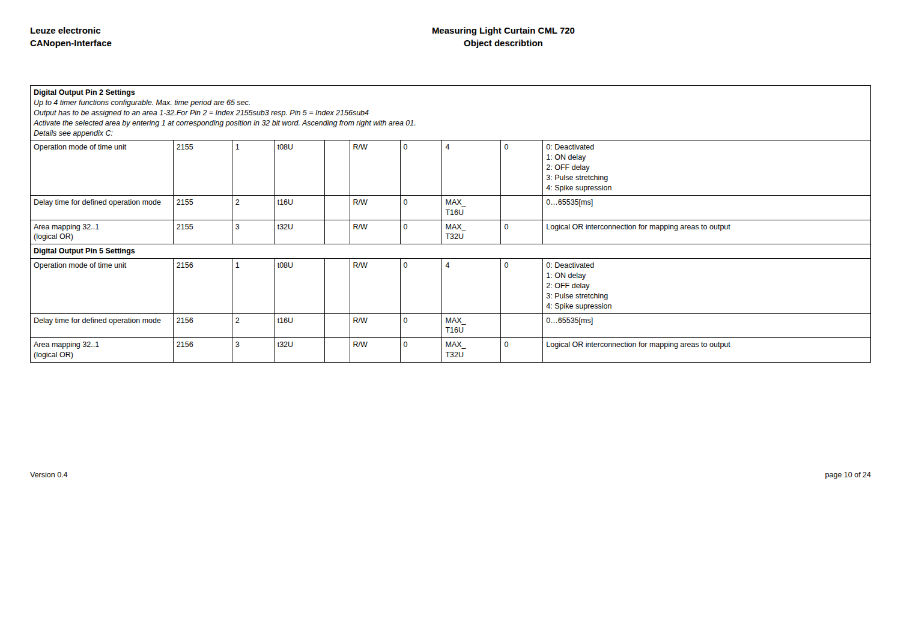Leuze electronic
CANopen-Interface
Measuring Light Curtain CML 720
Object describtion
| Digital Output Pin 2 Settings Up to 4 timer functions configurable. Max. time period are 65 sec. Output has to be assigned to an area 1-32.For Pin 2 = Index 2155sub3 resp. Pin 5 = Index 2156sub4 Activate the selected area by entering 1 at corresponding position in 32 bit word. Ascending from right with area 01. Details see appendix C: |
| Operation mode of time unit | 2155 | 1 | t08U | | R/W | 0 | 4 | 0 | 0: Deactivated 1: ON delay 2: OFF delay 3: Pulse stretching 4: Spike supression |
| Delay time for defined operation mode | 2155 | 2 | t16U | | R/W | 0 | MAX_ T16U | | 0…65535[ms] |
| Area mapping 32..1 (logical OR) | 2155 | 3 | t32U | | R/W | 0 | MAX_ T32U | 0 | Logical OR interconnection for mapping areas to output |
| Digital Output Pin 5 Settings |
| Operation mode of time unit | 2156 | 1 | t08U | | R/W | 0 | 4 | 0 | 0: Deactivated 1: ON delay 2: OFF delay 3: Pulse stretching 4: Spike supression |
| Delay time for defined operation mode | 2156 | 2 | t16U | | R/W | 0 | MAX_ T16U | | 0…65535[ms] |
| Area mapping 32..1 (logical OR) | 2156 | 3 | t32U | | R/W | 0 | MAX_ T32U | 0 | Logical OR interconnection for mapping areas to output |
Version 0.4
page 10 of 24